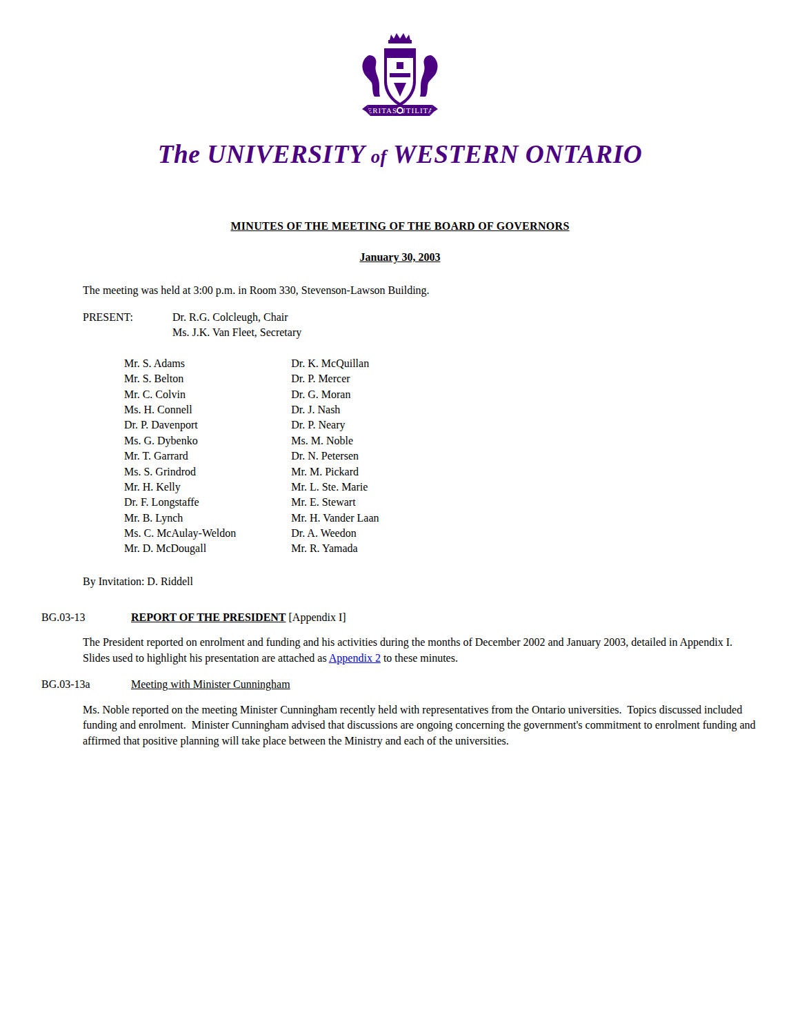VERITAS UTILITAS
The UNIVERSITY of WESTERN ONTARIO
MINUTES OF THE MEETING OF THE BOARD OF GOVERNORS
January 30, 2003
The meeting was held at 3:00 p.m. in Room 330, Stevenson-Lawson Building.
PRESENT: Dr. R.G. Colcleugh, Chair
Ms. J.K. Van Fleet, Secretary
| Mr. S. Adams | Dr. K. McQuillan |
| Mr. S. Belton | Dr. P. Mercer |
| Mr. C. Colvin | Dr. G. Moran |
| Ms. H. Connell | Dr. J. Nash |
| Dr. P. Davenport | Dr. P. Neary |
| Ms. G. Dybenko | Ms. M. Noble |
| Mr. T. Garrard | Dr. N. Petersen |
| Ms. S. Grindrod | Mr. M. Pickard |
| Mr. H. Kelly | Mr. L. Ste. Marie |
| Dr. F. Longstaffe | Mr. E. Stewart |
| Mr. B. Lynch | Mr. H. Vander Laan |
| Ms. C. McAulay-Weldon | Dr. A. Weedon |
| Mr. D. McDougall | Mr. R. Yamada |
By Invitation: D. Riddell
BG.03-13
REPORT OF THE PRESIDENT [Appendix I]
The President reported on enrolment and funding and his activities during the months of December 2002 and January 2003, detailed in Appendix I. Slides used to highlight his presentation are attached as Appendix 2 to these minutes.
BG.03-13a
Meeting with Minister Cunningham
Ms. Noble reported on the meeting Minister Cunningham recently held with representatives from the Ontario universities. Topics discussed included funding and enrolment. Minister Cunningham advised that discussions are ongoing concerning the government's commitment to enrolment funding and affirmed that positive planning will take place between the Ministry and each of the universities.